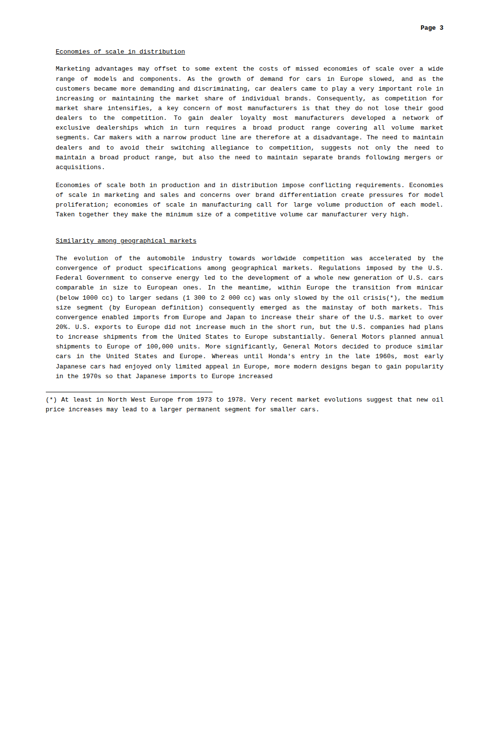Page 3
Economies of scale in distribution
Marketing advantages may offset to some extent the costs of missed economies of scale over a wide range of models and components. As the growth of demand for cars in Europe slowed, and as the customers became more demanding and discriminating, car dealers came to play a very important role in increasing or maintaining the market share of individual brands. Consequently, as competition for market share intensifies, a key concern of most manufacturers is that they do not lose their good dealers to the competition. To gain dealer loyalty most manufacturers developed a network of exclusive dealerships which in turn requires a broad product range covering all volume market segments. Car makers with a narrow product line are therefore at a disadvantage. The need to maintain dealers and to avoid their switching allegiance to competition, suggests not only the need to maintain a broad product range, but also the need to maintain separate brands following mergers or acquisitions.
Economies of scale both in production and in distribution impose conflicting requirements. Economies of scale in marketing and sales and concerns over brand differentiation create pressures for model proliferation; economies of scale in manufacturing call for large volume production of each model. Taken together they make the minimum size of a competitive volume car manufacturer very high.
Similarity among geographical markets
The evolution of the automobile industry towards worldwide competition was accelerated by the convergence of product specifications among geographical markets. Regulations imposed by the U.S. Federal Government to conserve energy led to the development of a whole new generation of U.S. cars comparable in size to European ones. In the meantime, within Europe the transition from minicar (below 1000 cc) to larger sedans (1 300 to 2 000 cc) was only slowed by the oil crisis(*), the medium size segment (by European definition) consequently emerged as the mainstay of both markets. This convergence enabled imports from Europe and Japan to increase their share of the U.S. market to over 20%. U.S. exports to Europe did not increase much in the short run, but the U.S. companies had plans to increase shipments from the United States to Europe substantially. General Motors planned annual shipments to Europe of 100,000 units. More significantly, General Motors decided to produce similar cars in the United States and Europe. Whereas until Honda's entry in the late 1960s, most early Japanese cars had enjoyed only limited appeal in Europe, more modern designs began to gain popularity in the 1970s so that Japanese imports to Europe increased
(*) At least in North West Europe from 1973 to 1978. Very recent market evolutions suggest that new oil price increases may lead to a larger permanent segment for smaller cars.